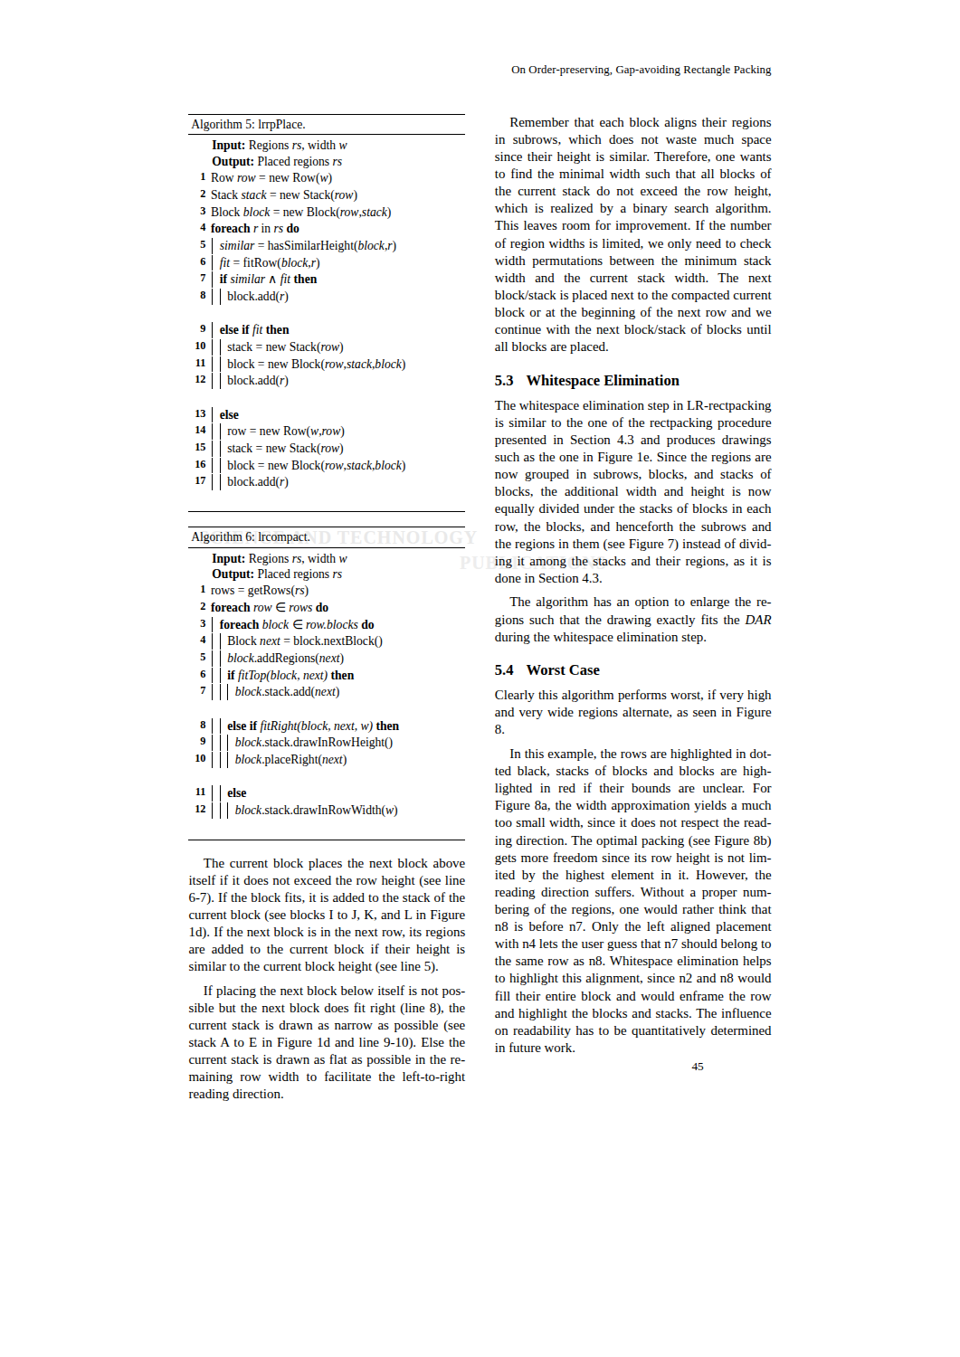SCIENCE AND TECHNOLOGY
PUBLICATIONS
On Order-preserving, Gap-avoiding Rectangle Packing
Algorithm 5: lrrpPlace.
Input: Regions rs, width w
Output: Placed regions rs
| 1 | Row row = new Row( w ) |
| 2 | Stack stack = new Stack( row ) |
| 3 | Block block = new Block( row , stack ) |
| 4 | foreach r in rs do |
| 5 | similar = hasSimilarHeight( block , r ) |
| 6 | fit = fitRow( block , r ) |
| 7 | if similar ∧ fit then |
| 8 | block.add( r ) |
| 9 | else if fit then |
| 10 | stack = new Stack( row ) |
| 11 | block = new Block( row , stack , block ) |
| 12 | block.add( r ) |
| 13 | else |
| 14 | row = new Row( w , row ) |
| 15 | stack = new Stack( row ) |
| 16 | block = new Block( row , stack , block ) |
| 17 | block.add( r ) |
Algorithm 6: lrcompact.
Input: Regions rs, width w
Output: Placed regions rs
| 1 | rows = getRows( rs ) |
| 2 | foreach row ∈ rows do |
| 3 | foreach block ∈ row.blocks do |
| 4 | Block next = block.nextBlock() |
| 5 | block .addRegions( next ) |
| 6 | if fitTop(block, next) then |
| 7 | block .stack.add( next ) |
| 8 | else if fitRight(block, next, w) then |
| 9 | block .stack.drawInRowHeight() |
| 10 | block .placeRight( next ) |
| 11 | else |
| 12 | block .stack.drawInRowWidth( w ) |
The current block places the next block above itself if it does not exceed the row height (see line 6-7). If the block fits, it is added to the stack of the current block (see blocks I to J, K, and L in Figure 1d). If the next block is in the next row, its regions are added to the current block if their height is similar to the current block height (see line 5).
If placing the next block below itself is not possible but the next block does fit right (line 8), the current stack is drawn as narrow as possible (see stack A to E in Figure 1d and line 9-10). Else the current stack is drawn as flat as possible in the remaining row width to facilitate the left-to-right reading direction.
Remember that each block aligns their regions in subrows, which does not waste much space since their height is similar. Therefore, one wants to find the minimal width such that all blocks of the current stack do not exceed the row height, which is realized by a binary search algorithm. This leaves room for improvement. If the number of region widths is limited, we only need to check width permutations between the minimum stack width and the current stack width. The next block/stack is placed next to the compacted current block or at the beginning of the next row and we continue with the next block/stack of blocks until all blocks are placed.
5.3 Whitespace Elimination
The whitespace elimination step in LR-rectpacking is similar to the one of the rectpacking procedure presented in Section 4.3 and produces drawings such as the one in Figure 1e. Since the regions are now grouped in subrows, blocks, and stacks of blocks, the additional width and height is now equally divided under the stacks of blocks in each row, the blocks, and henceforth the subrows and the regions in them (see Figure 7) instead of dividing it among the stacks and their regions, as it is done in Section 4.3.
The algorithm has an option to enlarge the regions such that the drawing exactly fits the DAR during the whitespace elimination step.
5.4 Worst Case
Clearly this algorithm performs worst, if very high and very wide regions alternate, as seen in Figure 8.
In this example, the rows are highlighted in dotted black, stacks of blocks and blocks are highlighted in red if their bounds are unclear. For Figure 8a, the width approximation yields a much too small width, since it does not respect the reading direction. The optimal packing (see Figure 8b) gets more freedom since its row height is not limited by the highest element in it. However, the reading direction suffers. Without a proper numbering of the regions, one would rather think that n8 is before n7. Only the left aligned placement with n4 lets the user guess that n7 should belong to the same row as n8. Whitespace elimination helps to highlight this alignment, since n2 and n8 would fill their entire block and would enframe the row and highlight the blocks and stacks. The influence on readability has to be quantitatively determined in future work.
45